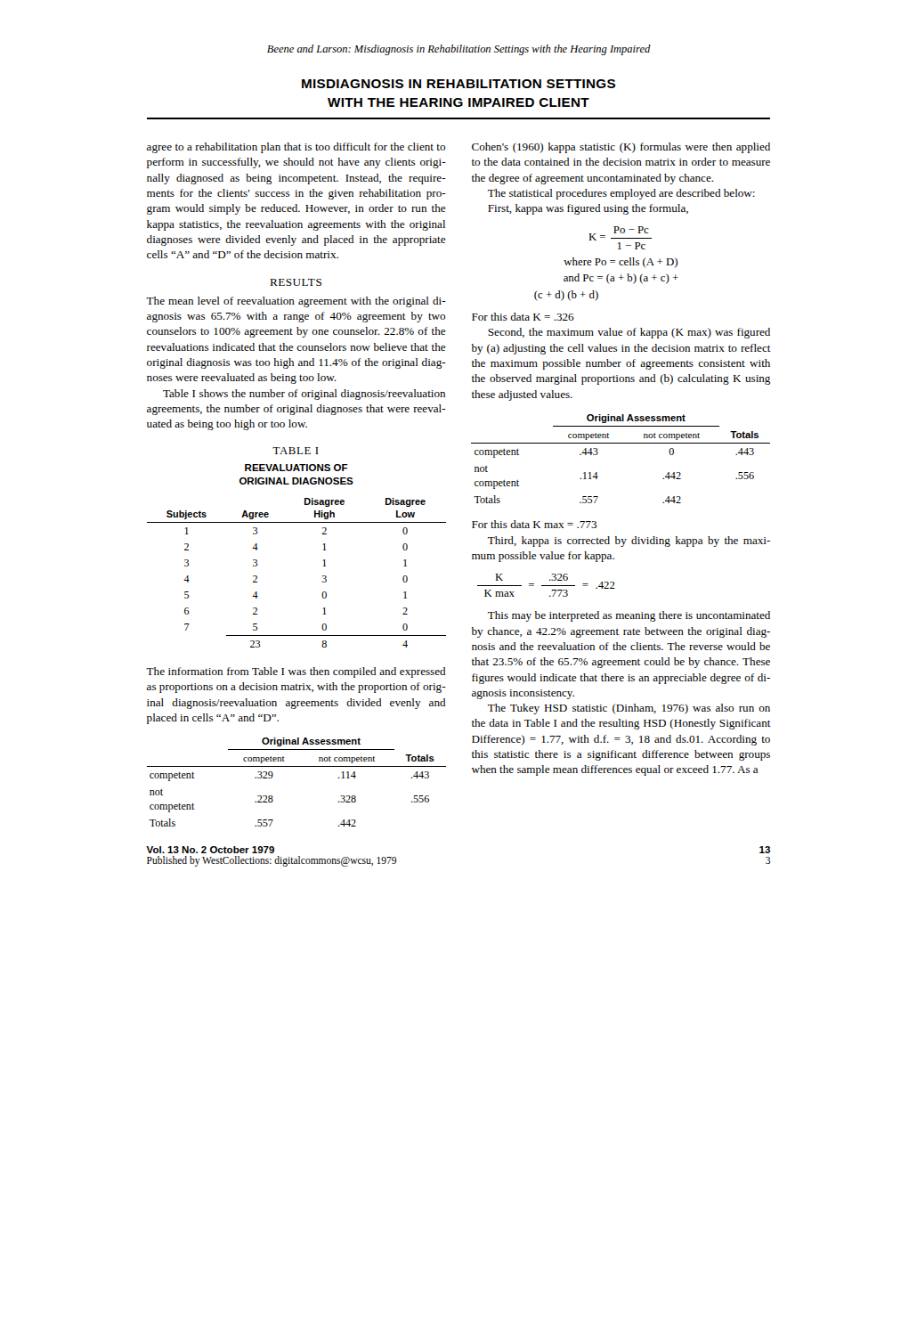Beene and Larson: Misdiagnosis in Rehabilitation Settings with the Hearing Impaired
Misdiagnosis in Rehabilitation Settings
with the Hearing Impaired Client
agree to a rehabilitation plan that is too difficult for the client to perform in successfully, we should not have any clients originally diagnosed as being incompetent. Instead, the requirements for the clients' success in the given rehabilitation program would simply be reduced. However, in order to run the kappa statistics, the reevaluation agreements with the original diagnoses were divided evenly and placed in the appropriate cells “A” and “D” of the decision matrix.
Results
The mean level of reevaluation agreement with the original diagnosis was 65.7% with a range of 40% agreement by two counselors to 100% agreement by one counselor. 22.8% of the reevaluations indicated that the counselors now believe that the original diagnosis was too high and 11.4% of the original diagnoses were reevaluated as being too low.
Table I shows the number of original diagnosis/reevaluation agreements, the number of original diagnoses that were reevaluated as being too high or too low.
Table I
Reevaluations of
Original Diagnoses
| Subjects | Agree | Disagree High | Disagree Low |
| --- | --- | --- | --- |
| 1 | 3 | 2 | 0 |
| 2 | 4 | 1 | 0 |
| 3 | 3 | 1 | 1 |
| 4 | 2 | 3 | 0 |
| 5 | 4 | 0 | 1 |
| 6 | 2 | 1 | 2 |
| 7 | 5 | 0 | 0 |
| | 23 | 8 | 4 |
The information from Table I was then compiled and expressed as proportions on a decision matrix, with the proportion of original diagnosis/reevaluation agreements divided evenly and placed in cells “A” and “D”.
| | Original Assessment | Totals |
| | competent | not competent |
| competent | .329 | .114 | .443 |
| not competent | .228 | .328 | .556 |
| Totals | .557 | .442 | |
Cohen's (1960) kappa statistic (K) formulas were then applied to the data contained in the decision matrix in order to measure the degree of agreement uncontaminated by chance.
The statistical procedures employed are described below:
First, kappa was figured using the formula,
K = Po − Pc 1 − Pc where Po = cells (A + D) and Pc = (a + b) (a + c) + (c + d) (b + d)
For this data K = .326
Second, the maximum value of kappa (K max) was figured by (a) adjusting the cell values in the decision matrix to reflect the maximum possible number of agreements consistent with the observed marginal proportions and (b) calculating K using these adjusted values.
| | Original Assessment | Totals |
| | competent | not competent |
| competent | .443 | 0 | .443 |
| not competent | .114 | .442 | .556 |
| Totals | .557 | .442 | |
For this data K max = .773
Third, kappa is corrected by dividing kappa by the maximum possible value for kappa.
KK max = .326.773 = .422
This may be interpreted as meaning there is uncontaminated by chance, a 42.2% agreement rate between the original diagnosis and the reevaluation of the clients. The reverse would be that 23.5% of the 65.7% agreement could be by chance. These figures would indicate that there is an appreciable degree of diagnosis inconsistency.
The Tukey HSD statistic (Dinham, 1976) was also run on the data in Table I and the resulting HSD (Honestly Significant Difference) = 1.77, with d.f. = 3, 18 and ds.01. According to this statistic there is a significant difference between groups when the sample mean differences equal or exceed 1.77. As a
Vol. 13 No. 2 October 1979 Published by WestCollections: digitalcommons@wcsu, 1979
13 3